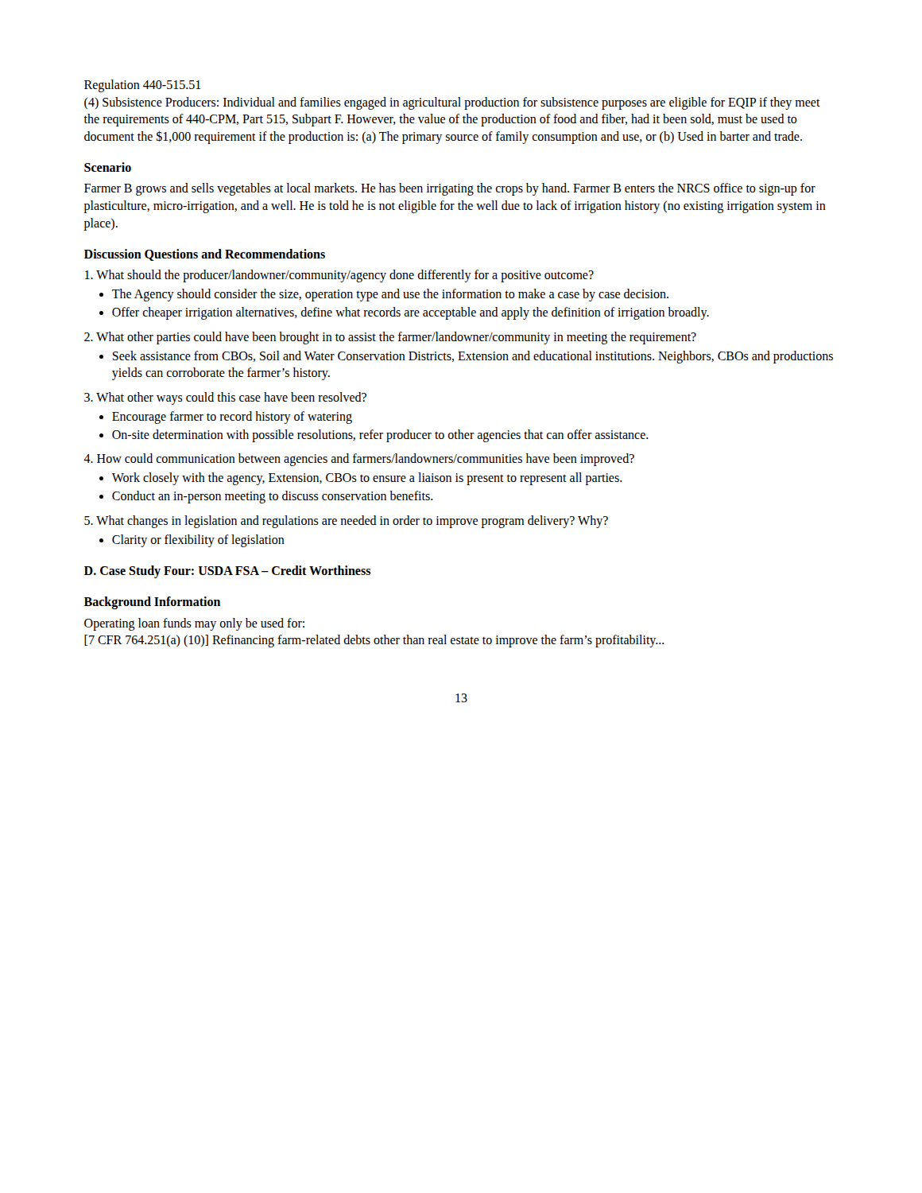Regulation 440-515.51
(4) Subsistence Producers: Individual and families engaged in agricultural production for subsistence purposes are eligible for EQIP if they meet the requirements of 440-CPM, Part 515, Subpart F. However, the value of the production of food and fiber, had it been sold, must be used to document the $1,000 requirement if the production is: (a) The primary source of family consumption and use, or (b) Used in barter and trade.
Scenario
Farmer B grows and sells vegetables at local markets. He has been irrigating the crops by hand. Farmer B enters the NRCS office to sign-up for plasticulture, micro-irrigation, and a well. He is told he is not eligible for the well due to lack of irrigation history (no existing irrigation system in place).
Discussion Questions and Recommendations
1. What should the producer/landowner/community/agency done differently for a positive outcome?
The Agency should consider the size, operation type and use the information to make a case by case decision.
Offer cheaper irrigation alternatives, define what records are acceptable and apply the definition of irrigation broadly.
2. What other parties could have been brought in to assist the farmer/landowner/community in meeting the requirement?
Seek assistance from CBOs, Soil and Water Conservation Districts, Extension and educational institutions. Neighbors, CBOs and productions yields can corroborate the farmer’s history.
3. What other ways could this case have been resolved?
Encourage farmer to record history of watering
On-site determination with possible resolutions, refer producer to other agencies that can offer assistance.
4. How could communication between agencies and farmers/landowners/communities have been improved?
Work closely with the agency, Extension, CBOs to ensure a liaison is present to represent all parties.
Conduct an in-person meeting to discuss conservation benefits.
5. What changes in legislation and regulations are needed in order to improve program delivery? Why?
Clarity or flexibility of legislation
D. Case Study Four: USDA FSA – Credit Worthiness
Background Information
Operating loan funds may only be used for:
[7 CFR 764.251(a) (10)] Refinancing farm-related debts other than real estate to improve the farm’s profitability...
13